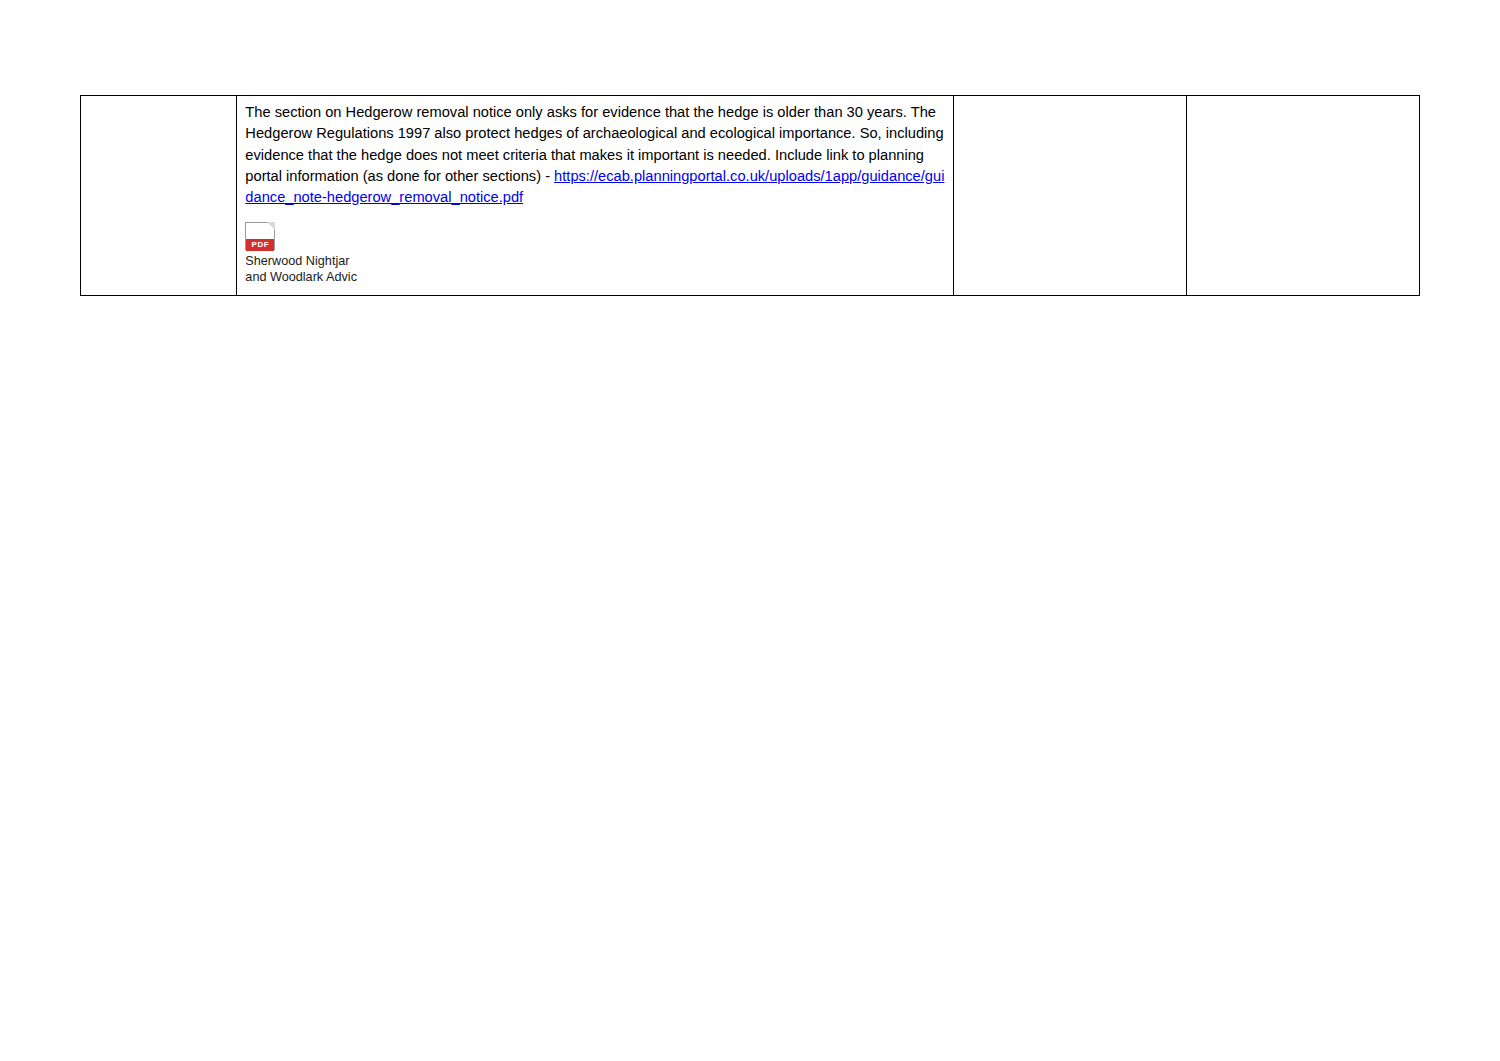| | The section on Hedgerow removal notice only asks for evidence that the hedge is older than 30 years. The Hedgerow Regulations 1997 also protect hedges of archaeological and ecological importance. So, including evidence that the hedge does not meet criteria that makes it important is needed. Include link to planning portal information (as done for other sections) - https://ecab.planningportal.co.uk/uploads/1app/guidance/guidance_note-hedgerow_removal_notice.pdf PDF Sherwood Nightjar and Woodlark Advic | | |